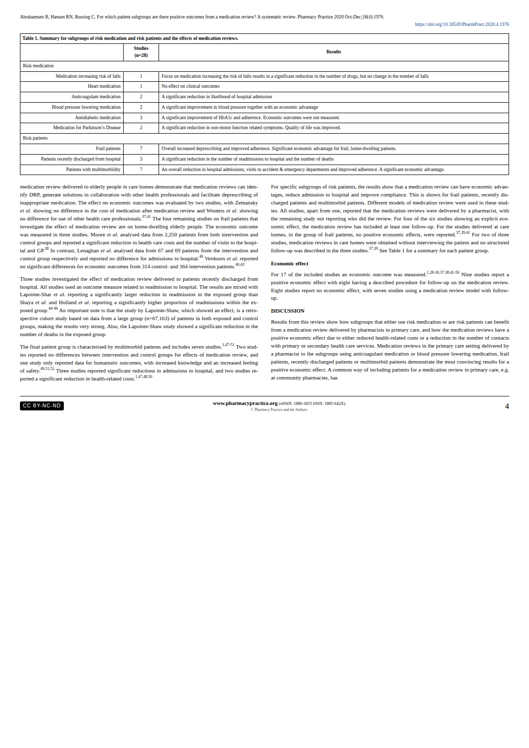Abrahamsen B, Hansen RN, Rossing C. For which patient subgroups are there positive outcomes from a medication review? A systematic review. Pharmacy Practice 2020 Oct-Dec;18(4):1976.
https://doi.org/10.18549/PharmPract.2020.4.1976
Table 1. Summary for subgroups of risk medication and risk patients and the effects of medication reviews.
| | Studies (n=28) | Results |
| --- | --- | --- |
| Risk medication |
| Medication increasing risk of falls | 1 | Focus on medication increasing the risk of falls results in a significant reduction in the number of drugs, but no change in the number of falls |
| Heart medication | 1 | No effect on clinical outcomes |
| Anticoagulant medication | 2 | A significant reduction in likelihood of hospital admission |
| Blood pressure lowering medication | 2 | A significant improvement in blood pressure together with an economic advantage |
| Antidiabetic medication | 3 | A significant improvement of HbA1c and adherence. Economic outcomes were not measured. |
| Medication for Parkinson’s Disease | 2 | A significant reduction in non-motor function related symptoms. Quality of life was improved. |
| Risk patients |
| Frail patients | 7 | Overall increased deprescribing and improved adherence. Significant economic advantage for frail, home-dwelling patients. |
| Patients recently discharged from hospital | 3 | A significant reduction in the number of readmissions to hospital and the number of deaths |
| Patients with multimorbidity | 7 | An overall reduction in hospital admissions, visits to accident & emergency departments and improved adherence. A significant economic advantage. |
medication review delivered to elderly people in care homes demonstrate that medication reviews can identify DRP, generate solutions in collaboration with other health professionals and facilitate deprescribing of inappropriate medication. The effect on economic outcomes was evaluated by two studies, with Zemansky et al. showing no difference in the cost of medication after medication review and Wouters et al. showing no difference for use of other health care professionals.37,41 The four remaining studies on frail patients that investigate the effect of medication review are on home-dwelling elderly people. The economic outcome was measured in three studies. Moore et al. analysed data from 2,250 patients from both intervention and control groups and reported a significant reduction in health care costs and the number of visits to the hospital and GP.38 In contrast, Lenaghan et al. analysed data from 67 and 69 patients from the intervention and control group respectively and reported no difference for admissions to hospital.40 Verdoorn et al. reported no significant differences for economic outcomes from 314 control- and 364 intervention patients.40,43
Three studies investigated the effect of medication review delivered to patients recently discharged from hospital. All studies used an outcome measure related to readmission to hospital. The results are mixed with Lapointe-Shar et al. reporting a significantly larger reduction in readmission in the exposed group than Shaya et al. and Holland et al. reporting a significantly higher proportion of readmissions within the exposed group.44-46 An important note is that the study by Lapointe-Shaw, which showed an effect, is a retrospective cohort study based on data from a large group (n=67,163) of patients in both exposed and control groups, making the results very strong. Also, the Lapointe-Shaw study showed a significant reduction in the number of deaths in the exposed group.
The final patient group is characterised by multimorbid patients and includes seven studies.1,47-51 Two studies reported no differences between intervention and control groups for effects of medication review, and one study only reported data for humanistic outcomes, with increased knowledge and an increased feeling of safety.49,51,52 Three studies reported significant reductions in admissions to hospital, and two studies reported a significant reduction in health-related costs.1,47,48,50
For specific subgroups of risk patients, the results show that a medication review can have economic advantages, reduce admission to hospital and improve compliance. This is shown for frail patients, recently discharged patients and multimorbid patients. Different models of medication review were used in these studies. All studies, apart from one, reported that the medication reviews were delivered by a pharmacist, with the remaining study not reporting who did the review. For four of the six studies showing an explicit economic effect, the medication review has included at least one follow-up. For the studies delivered at care homes, in the group of frail patients, no positive economic effects, were reported.37,39,41 For two of three studies, medication reviews in care homes were obtained without interviewing the patient and no structured follow-up was described in the three studies.37,39 See Table 1 for a summary for each patient group.
Economic effect
For 17 of the included studies an economic outcome was measured.1,28-30,37,38,41-50 Nine studies report a positive economic effect with eight having a described procedure for follow-up on the medication review. Eight studies report no economic effect, with seven studies using a medication review model with follow-up.
DISCUSSION
Results from this review show how subgroups that either use risk medication or are risk patients can benefit from a medication review delivered by pharmacists in primary care, and how the medication reviews have a positive economic effect due to either reduced health-related costs or a reduction in the number of contacts with primary or secondary health care services. Medication reviews in the primary care setting delivered by a pharmacist to the subgroups using anticoagulant medication or blood pressure lowering medication, frail patients, recently discharged patients or multimorbid patients demonstrate the most convincing results for a positive economic effect. A common way of including patients for a medication review in primary care, e.g. at community pharmacies, has
CC BY-NC-ND
www.pharmacypractice.org (eISSN: 1886-3655 ISSN: 1885-642X)
© Pharmacy Practice and the Authors
4